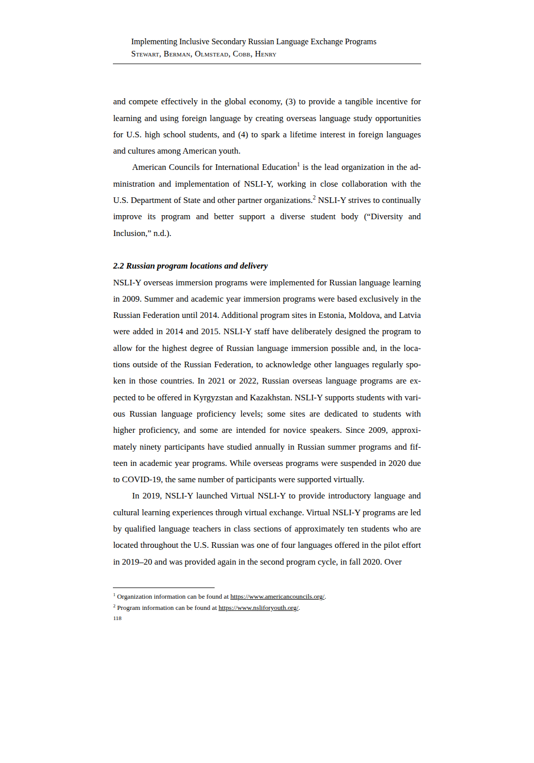Implementing Inclusive Secondary Russian Language Exchange Programs
Stewart, Berman, Olmstead, Cobb, Henry
and compete effectively in the global economy, (3) to provide a tangible incentive for learning and using foreign language by creating overseas language study opportunities for U.S. high school students, and (4) to spark a lifetime interest in foreign languages and cultures among American youth.
American Councils for International Education1 is the lead organization in the administration and implementation of NSLI-Y, working in close collaboration with the U.S. Department of State and other partner organizations.2 NSLI-Y strives to continually improve its program and better support a diverse student body (“Diversity and Inclusion,” n.d.).
2.2 Russian program locations and delivery
NSLI-Y overseas immersion programs were implemented for Russian language learning in 2009. Summer and academic year immersion programs were based exclusively in the Russian Federation until 2014. Additional program sites in Estonia, Moldova, and Latvia were added in 2014 and 2015. NSLI-Y staff have deliberately designed the program to allow for the highest degree of Russian language immersion possible and, in the locations outside of the Russian Federation, to acknowledge other languages regularly spoken in those countries. In 2021 or 2022, Russian overseas language programs are expected to be offered in Kyrgyzstan and Kazakhstan. NSLI-Y supports students with various Russian language proficiency levels; some sites are dedicated to students with higher proficiency, and some are intended for novice speakers. Since 2009, approximately ninety participants have studied annually in Russian summer programs and fifteen in academic year programs. While overseas programs were suspended in 2020 due to COVID-19, the same number of participants were supported virtually.
In 2019, NSLI-Y launched Virtual NSLI-Y to provide introductory language and cultural learning experiences through virtual exchange. Virtual NSLI-Y programs are led by qualified language teachers in class sections of approximately ten students who are located throughout the U.S. Russian was one of four languages offered in the pilot effort in 2019–20 and was provided again in the second program cycle, in fall 2020. Over
1 Organization information can be found at https://www.americancouncils.org/.
2 Program information can be found at https://www.nsliforyouth.org/.
118